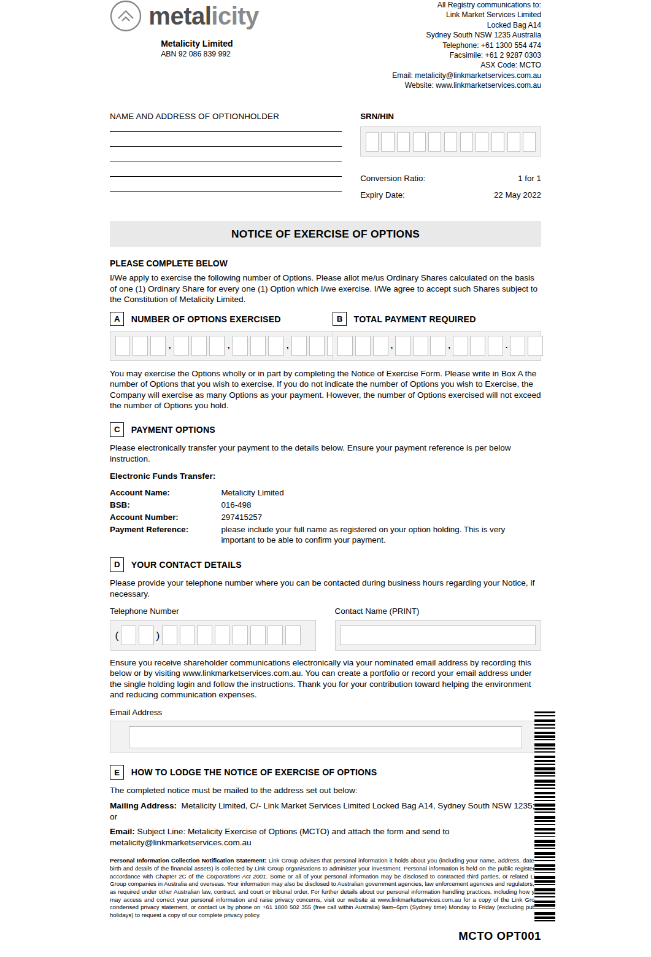metal icity
Metalicity Limited
ABN 92 086 839 992
All Registry communications to:
Link Market Services Limited
Locked Bag A14
Sydney South NSW 1235 Australia
Telephone: +61 1300 554 474
Facsimile: +61 2 9287 0303
ASX Code: MCTO
Email: metalicity@linkmarketservices.com.au
Website: www.linkmarketservices.com.au
NAME AND ADDRESS OF OPTIONHOLDER
SRN/HIN
Conversion Ratio: 1 for 1
Expiry Date: 22 May 2022
NOTICE OF EXERCISE OF OPTIONS
PLEASE COMPLETE BELOW
I/We apply to exercise the following number of Options. Please allot me/us Ordinary Shares calculated on the basis of one (1) Ordinary Share for every one (1) Option which I/we exercise. I/We agree to accept such Shares subject to the Constitution of Metalicity Limited.
A NUMBER OF OPTIONS EXERCISED
,
,
,
at $0.004 per
Option Exercised $A
B TOTAL PAYMENT REQUIRED
,
,
.
You may exercise the Options wholly or in part by completing the Notice of Exercise Form. Please write in Box A the number of Options that you wish to exercise. If you do not indicate the number of Options you wish to Exercise, the Company will exercise as many Options as your payment. However, the number of Options exercised will not exceed the number of Options you hold.
C PAYMENT OPTIONS
Please electronically transfer your payment to the details below. Ensure your payment reference is per below instruction.
Electronic Funds Transfer:
Account Name:
Metalicity Limited
BSB:
016-498
Account Number:
297415257
Payment Reference:
please include your full name as registered on your option holding. This is very important to be able to confirm your payment.
D YOUR CONTACT DETAILS
Please provide your telephone number where you can be contacted during business hours regarding your Notice, if necessary.
Telephone Number
(
)
Contact Name (PRINT)
Ensure you receive shareholder communications electronically via your nominated email address by recording this below or by visiting www.linkmarketservices.com.au. You can create a portfolio or record your email address under the single holding login and follow the instructions. Thank you for your contribution toward helping the environment and reducing communication expenses.
Email Address
E HOW TO LODGE THE NOTICE OF EXERCISE OF OPTIONS
The completed notice must be mailed to the address set out below:
Mailing Address: Metalicity Limited, C/- Link Market Services Limited Locked Bag A14, Sydney South NSW 1235; or
Email: Subject Line: Metalicity Exercise of Options (MCTO) and attach the form and send to metalicity@linkmarketservices.com.au
Personal Information Collection Notification Statement: Link Group advises that personal information it holds about you (including your name, address, date of birth and details of the financial assets) is collected by Link Group organisations to administer your investment. Personal information is held on the public register in accordance with Chapter 2C of the Corporations Act 2001. Some or all of your personal information may be disclosed to contracted third parties, or related Link Group companies in Australia and overseas. Your information may also be disclosed to Australian government agencies, law enforcement agencies and regulators, or as required under other Australian law, contract, and court or tribunal order. For further details about our personal information handling practices, including how you may access and correct your personal information and raise privacy concerns, visit our website at www.linkmarketservices.com.au for a copy of the Link Group condensed privacy statement, or contact us by phone on +61 1800 502 355 (free call within Australia) 9am–5pm (Sydney time) Monday to Friday (excluding public holidays) to request a copy of our complete privacy policy.
MCTO OPT001